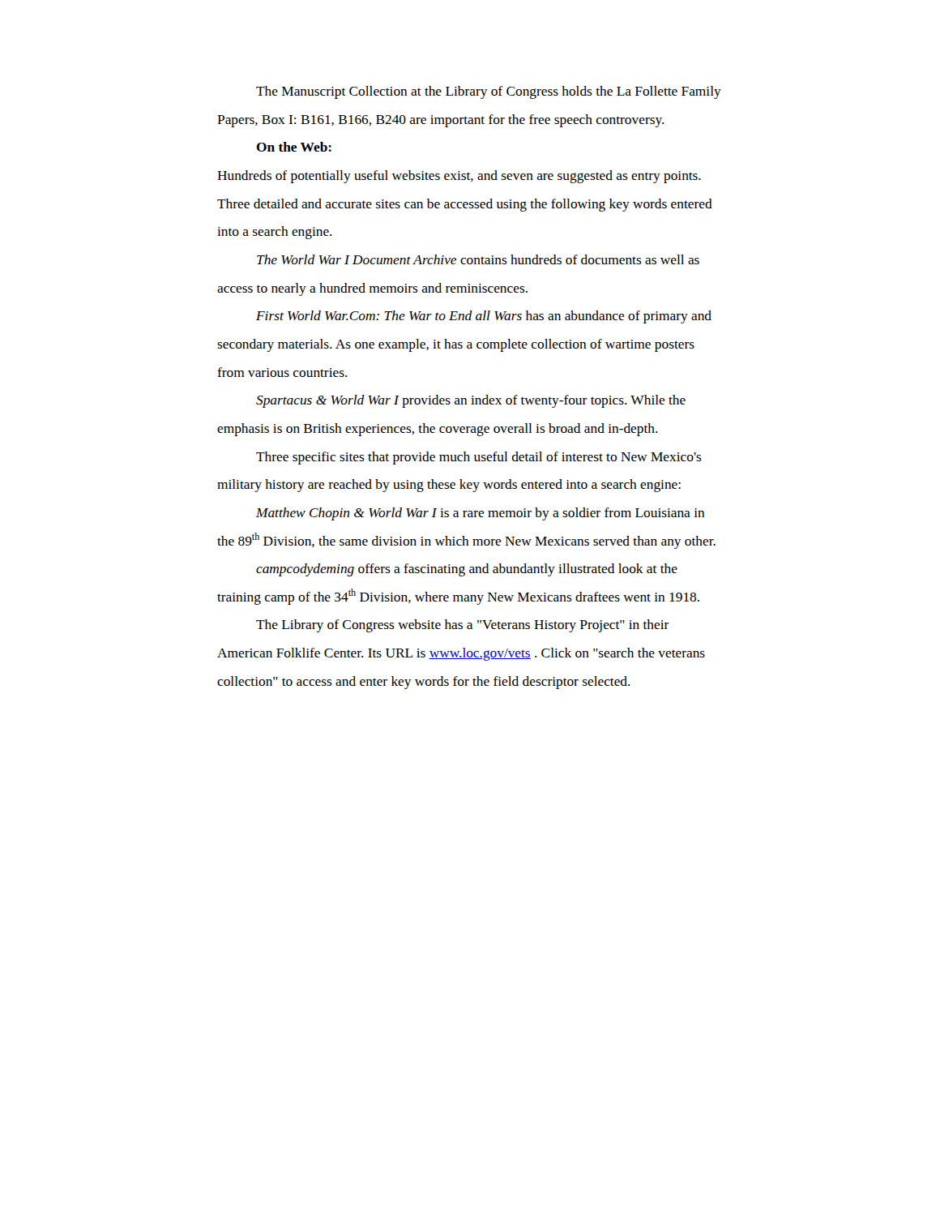The Manuscript Collection at the Library of Congress holds the La Follette Family Papers, Box I: B161, B166, B240 are important for the free speech controversy.
On the Web:
Hundreds of potentially useful websites exist, and seven are suggested as entry points. Three detailed and accurate sites can be accessed using the following key words entered into a search engine.
The World War I Document Archive contains hundreds of documents as well as access to nearly a hundred memoirs and reminiscences.
First World War.Com: The War to End all Wars has an abundance of primary and secondary materials. As one example, it has a complete collection of wartime posters from various countries.
Spartacus & World War I provides an index of twenty-four topics. While the emphasis is on British experiences, the coverage overall is broad and in-depth.
Three specific sites that provide much useful detail of interest to New Mexico's military history are reached by using these key words entered into a search engine:
Matthew Chopin & World War I is a rare memoir by a soldier from Louisiana in the 89th Division, the same division in which more New Mexicans served than any other.
campcodydeming offers a fascinating and abundantly illustrated look at the training camp of the 34th Division, where many New Mexicans draftees went in 1918.
The Library of Congress website has a "Veterans History Project" in their American Folklife Center. Its URL is www.loc.gov/vets . Click on "search the veterans collection" to access and enter key words for the field descriptor selected.